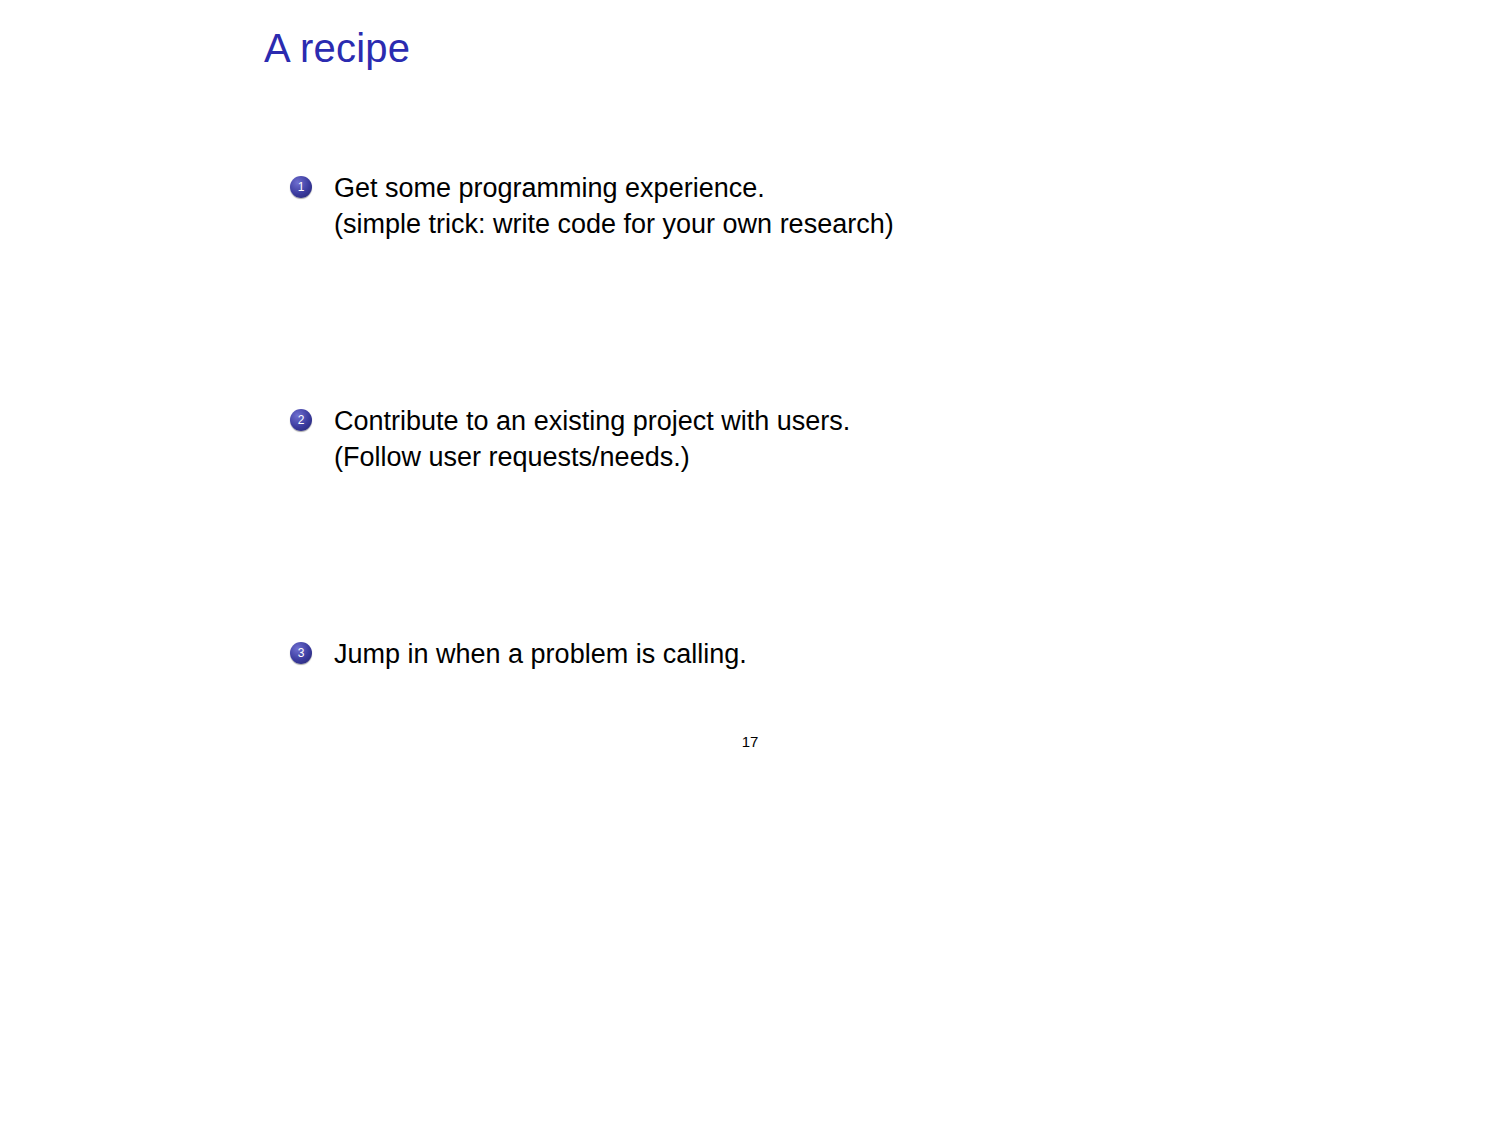A recipe
1 Get some programming experience. (simple trick: write code for your own research)
2 Contribute to an existing project with users. (Follow user requests/needs.)
3 Jump in when a problem is calling.
17